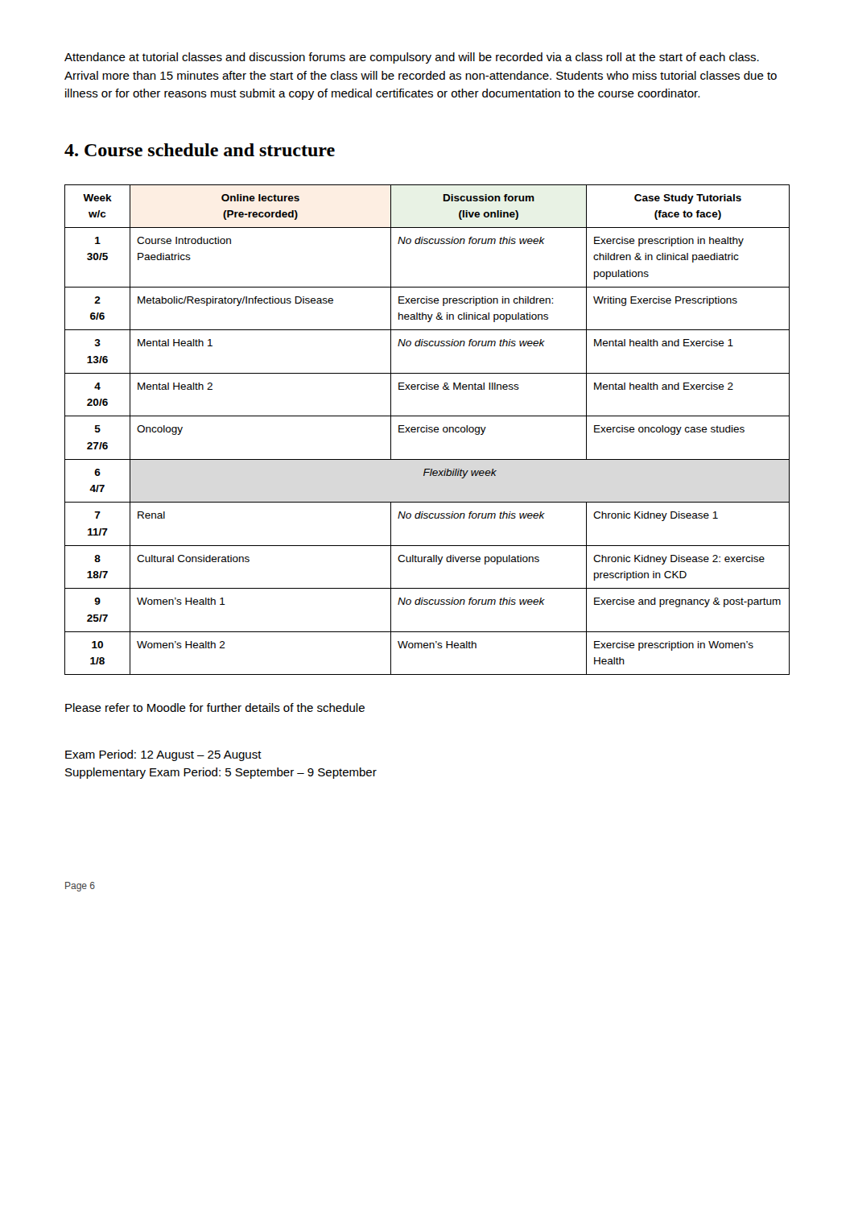Attendance at tutorial classes and discussion forums are compulsory and will be recorded via a class roll at the start of each class. Arrival more than 15 minutes after the start of the class will be recorded as non-attendance. Students who miss tutorial classes due to illness or for other reasons must submit a copy of medical certificates or other documentation to the course coordinator.
4. Course schedule and structure
| Week w/c | Online lectures (Pre-recorded) | Discussion forum (live online) | Case Study Tutorials (face to face) |
| --- | --- | --- | --- |
| 1 30/5 | Course Introduction Paediatrics | No discussion forum this week | Exercise prescription in healthy children & in clinical paediatric populations |
| 2 6/6 | Metabolic/Respiratory/Infectious Disease | Exercise prescription in children: healthy & in clinical populations | Writing Exercise Prescriptions |
| 3 13/6 | Mental Health 1 | No discussion forum this week | Mental health and Exercise 1 |
| 4 20/6 | Mental Health 2 | Exercise & Mental Illness | Mental health and Exercise 2 |
| 5 27/6 | Oncology | Exercise oncology | Exercise oncology case studies |
| 6 4/7 | Flexibility week |
| 7 11/7 | Renal | No discussion forum this week | Chronic Kidney Disease 1 |
| 8 18/7 | Cultural Considerations | Culturally diverse populations | Chronic Kidney Disease 2: exercise prescription in CKD |
| 9 25/7 | Women’s Health 1 | No discussion forum this week | Exercise and pregnancy & post-partum |
| 10 1/8 | Women’s Health 2 | Women’s Health | Exercise prescription in Women’s Health |
Please refer to Moodle for further details of the schedule
Exam Period: 12 August – 25 August
Supplementary Exam Period: 5 September – 9 September
Page 6